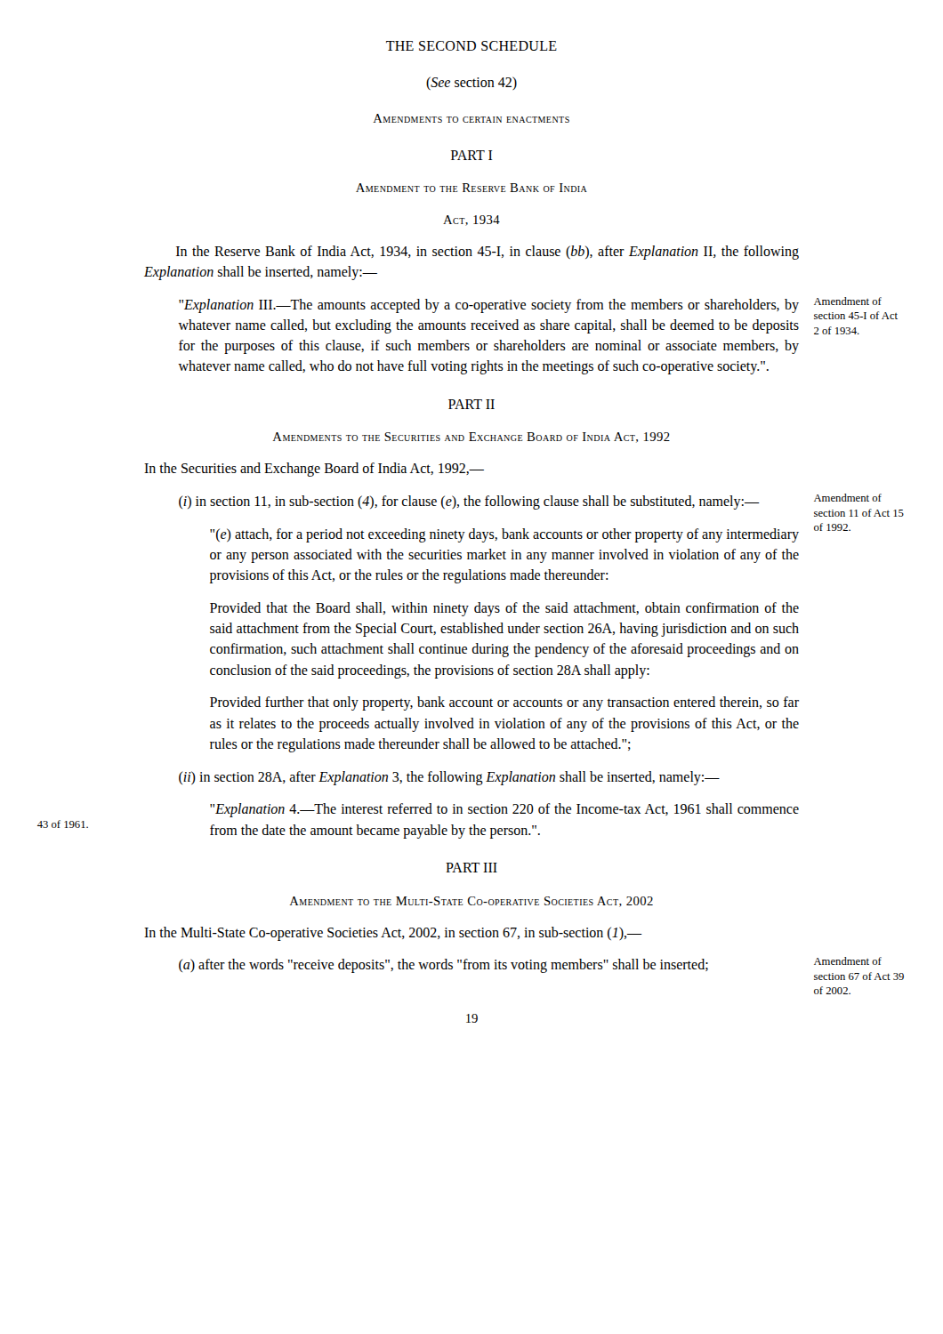THE SECOND SCHEDULE
(See section 42)
Amendments to certain enactments
PART I
Amendment to the Reserve Bank of India
Act, 1934
In the Reserve Bank of India Act, 1934, in section 45-I, in clause (bb), after Explanation II, the following Explanation shall be inserted, namely:—
Amendment of section 45-I of Act 2 of 1934.
"Explanation III.—The amounts accepted by a co-operative society from the members or shareholders, by whatever name called, but excluding the amounts received as share capital, shall be deemed to be deposits for the purposes of this clause, if such members or shareholders are nominal or associate members, by whatever name called, who do not have full voting rights in the meetings of such co-operative society.".
PART II
Amendments to the Securities and Exchange Board of India Act, 1992
In the Securities and Exchange Board of India Act, 1992,—
Amendment of section 11 of Act 15 of 1992.
(i) in section 11, in sub-section (4), for clause (e), the following clause shall be substituted, namely:—
"(e) attach, for a period not exceeding ninety days, bank accounts or other property of any intermediary or any person associated with the securities market in any manner involved in violation of any of the provisions of this Act, or the rules or the regulations made thereunder:
Provided that the Board shall, within ninety days of the said attachment, obtain confirmation of the said attachment from the Special Court, established under section 26A, having jurisdiction and on such confirmation, such attachment shall continue during the pendency of the aforesaid proceedings and on conclusion of the said proceedings, the provisions of section 28A shall apply:
Provided further that only property, bank account or accounts or any transaction entered therein, so far as it relates to the proceeds actually involved in violation of any of the provisions of this Act, or the rules or the regulations made thereunder shall be allowed to be attached.";
(ii) in section 28A, after Explanation 3, the following Explanation shall be inserted, namely:—
"Explanation 4.—The interest referred to in section 220 of the Income-tax Act, 1961 shall commence from the date the amount became payable by the person.".
43 of 1961.
PART III
Amendment to the Multi-State Co-operative Societies Act, 2002
In the Multi-State Co-operative Societies Act, 2002, in section 67, in sub-section (1),—
Amendment of section 67 of Act 39 of 2002.
(a) after the words "receive deposits", the words "from its voting members" shall be inserted;
19